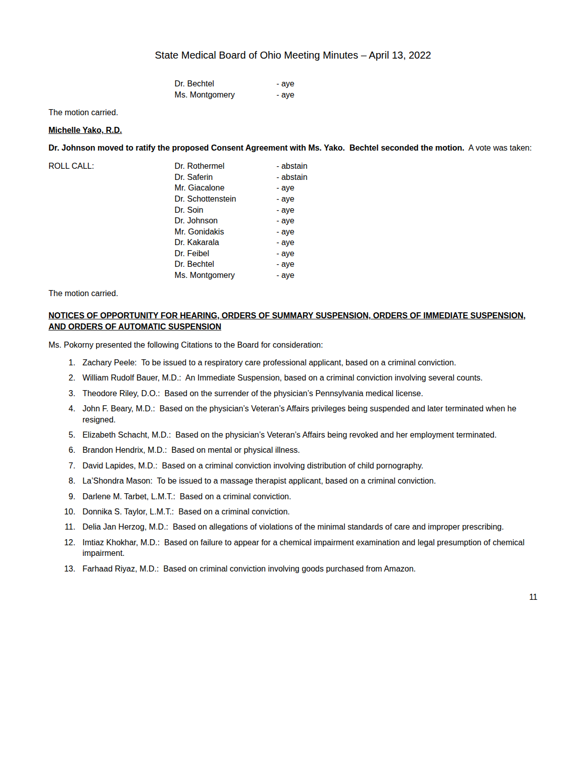State Medical Board of Ohio Meeting Minutes – April 13, 2022
Dr. Bechtel- aye
Ms. Montgomery- aye
The motion carried.
Michelle Yako, R.D.
Dr. Johnson moved to ratify the proposed Consent Agreement with Ms. Yako. Bechtel seconded the motion. A vote was taken:
ROLL CALL:
Dr. Rothermel- abstain
Dr. Saferin- abstain
Mr. Giacalone- aye
Dr. Schottenstein- aye
Dr. Soin- aye
Dr. Johnson- aye
Mr. Gonidakis- aye
Dr. Kakarala- aye
Dr. Feibel- aye
Dr. Bechtel- aye
Ms. Montgomery- aye
The motion carried.
NOTICES OF OPPORTUNITY FOR HEARING, ORDERS OF SUMMARY SUSPENSION, ORDERS OF IMMEDIATE SUSPENSION, AND ORDERS OF AUTOMATIC SUSPENSION
Ms. Pokorny presented the following Citations to the Board for consideration:
Zachary Peele: To be issued to a respiratory care professional applicant, based on a criminal conviction.
William Rudolf Bauer, M.D.: An Immediate Suspension, based on a criminal conviction involving several counts.
Theodore Riley, D.O.: Based on the surrender of the physician’s Pennsylvania medical license.
John F. Beary, M.D.: Based on the physician’s Veteran’s Affairs privileges being suspended and later terminated when he resigned.
Elizabeth Schacht, M.D.: Based on the physician’s Veteran’s Affairs being revoked and her employment terminated.
Brandon Hendrix, M.D.: Based on mental or physical illness.
David Lapides, M.D.: Based on a criminal conviction involving distribution of child pornography.
La’Shondra Mason: To be issued to a massage therapist applicant, based on a criminal conviction.
Darlene M. Tarbet, L.M.T.: Based on a criminal conviction.
Donnika S. Taylor, L.M.T.: Based on a criminal conviction.
Delia Jan Herzog, M.D.: Based on allegations of violations of the minimal standards of care and improper prescribing.
Imtiaz Khokhar, M.D.: Based on failure to appear for a chemical impairment examination and legal presumption of chemical impairment.
Farhaad Riyaz, M.D.: Based on criminal conviction involving goods purchased from Amazon.
11